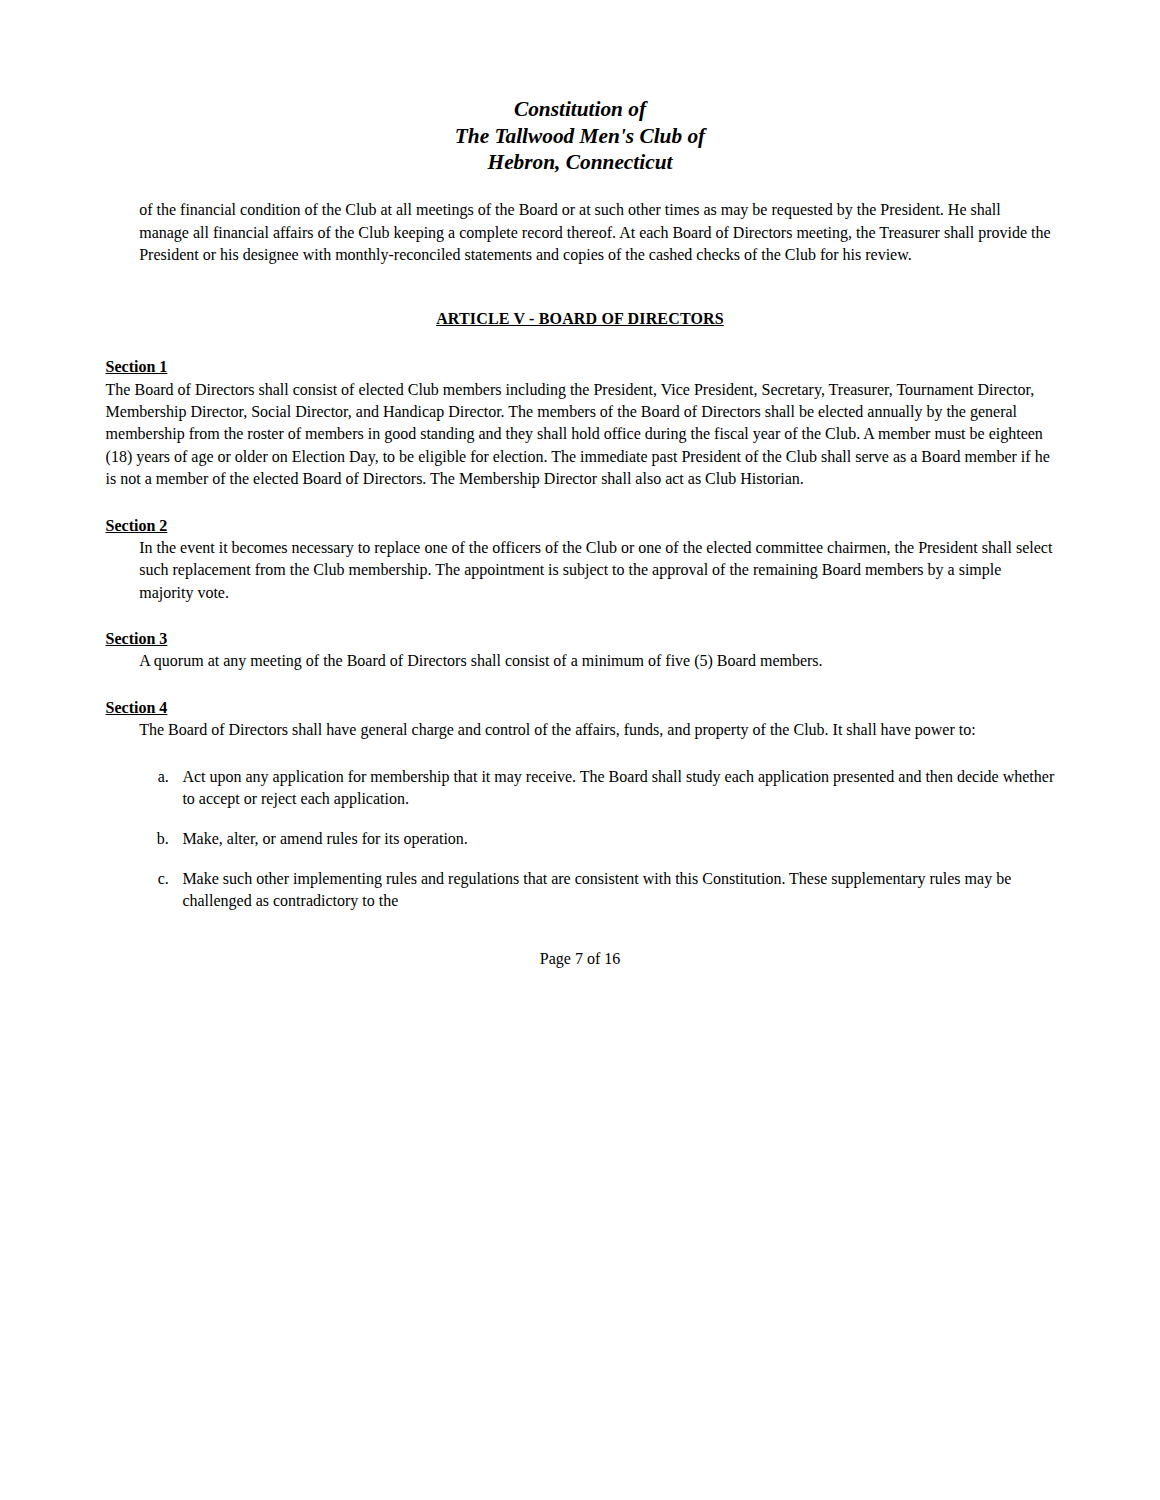Constitution of The Tallwood Men's Club of Hebron, Connecticut
of the financial condition of the Club at all meetings of the Board or at such other times as may be requested by the President. He shall manage all financial affairs of the Club keeping a complete record thereof. At each Board of Directors meeting, the Treasurer shall provide the President or his designee with monthly-reconciled statements and copies of the cashed checks of the Club for his review.
ARTICLE V - BOARD OF DIRECTORS
Section 1
The Board of Directors shall consist of elected Club members including the President, Vice President, Secretary, Treasurer, Tournament Director, Membership Director, Social Director, and Handicap Director. The members of the Board of Directors shall be elected annually by the general membership from the roster of members in good standing and they shall hold office during the fiscal year of the Club. A member must be eighteen (18) years of age or older on Election Day, to be eligible for election. The immediate past President of the Club shall serve as a Board member if he is not a member of the elected Board of Directors. The Membership Director shall also act as Club Historian.
Section 2
In the event it becomes necessary to replace one of the officers of the Club or one of the elected committee chairmen, the President shall select such replacement from the Club membership. The appointment is subject to the approval of the remaining Board members by a simple majority vote.
Section 3
A quorum at any meeting of the Board of Directors shall consist of a minimum of five (5) Board members.
Section 4
The Board of Directors shall have general charge and control of the affairs, funds, and property of the Club. It shall have power to:
Act upon any application for membership that it may receive. The Board shall study each application presented and then decide whether to accept or reject each application.
Make, alter, or amend rules for its operation.
Make such other implementing rules and regulations that are consistent with this Constitution. These supplementary rules may be challenged as contradictory to the
Page 7 of 16